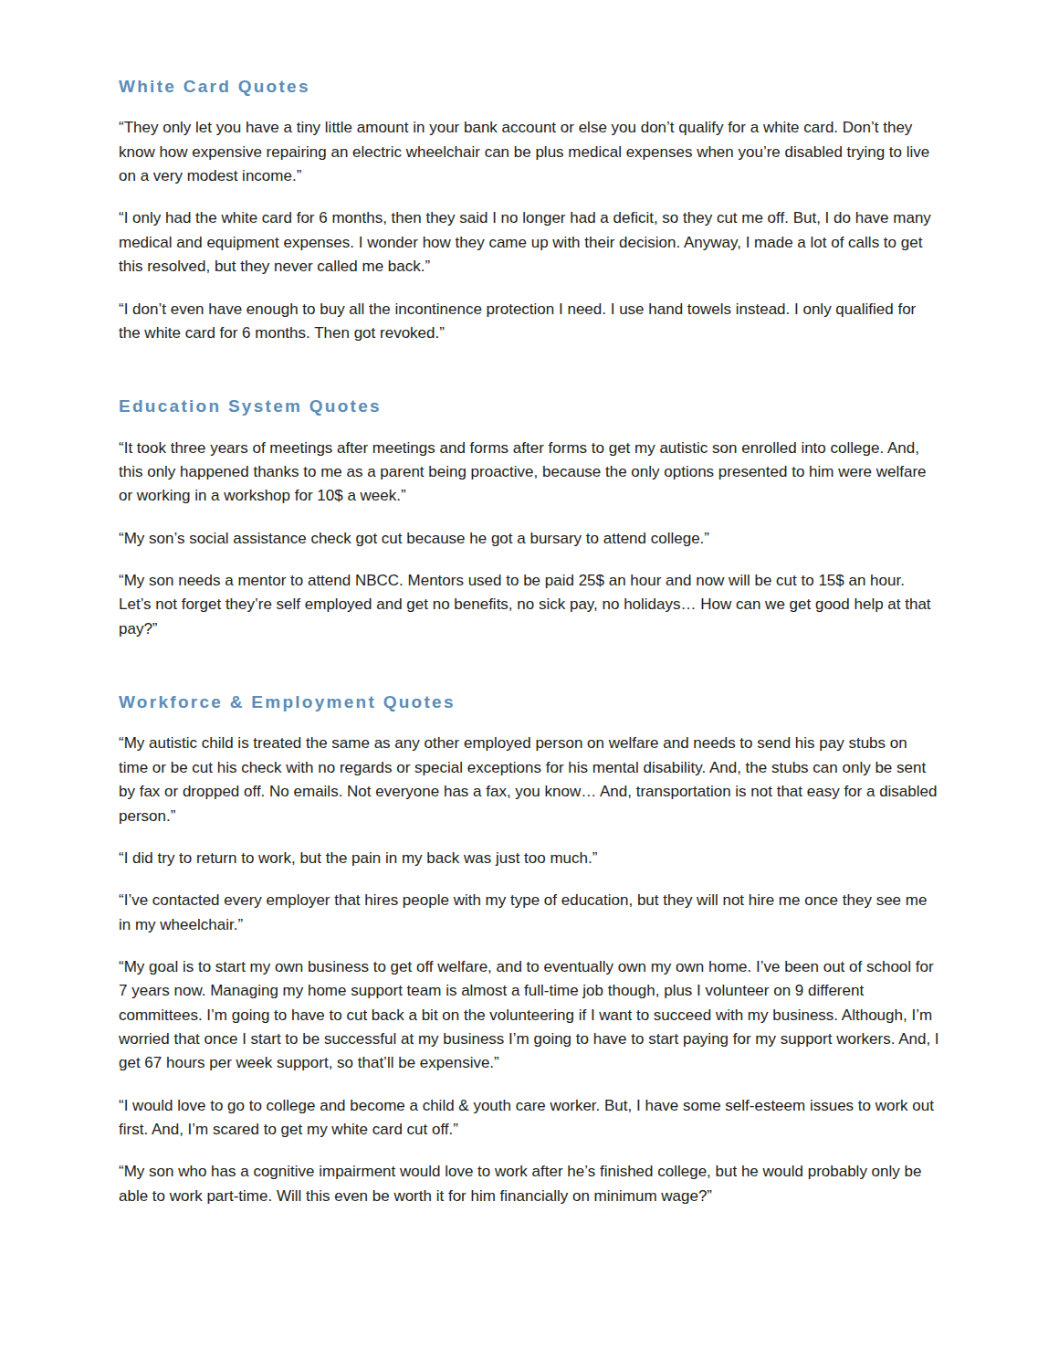White Card Quotes
“They only let you have a tiny little amount in your bank account or else you don’t qualify for a white card. Don’t they know how expensive repairing an electric wheelchair can be plus medical expenses when you’re disabled trying to live on a very modest income.”
“I only had the white card for 6 months, then they said I no longer had a deficit, so they cut me off. But, I do have many medical and equipment expenses. I wonder how they came up with their decision. Anyway, I made a lot of calls to get this resolved, but they never called me back.”
“I don’t even have enough to buy all the incontinence protection I need. I use hand towels instead. I only qualified for the white card for 6 months. Then got revoked.”
Education System Quotes
“It took three years of meetings after meetings and forms after forms to get my autistic son enrolled into college. And, this only happened thanks to me as a parent being proactive, because the only options presented to him were welfare or working in a workshop for 10$ a week.”
“My son’s social assistance check got cut because he got a bursary to attend college.”
“My son needs a mentor to attend NBCC. Mentors used to be paid 25$ an hour and now will be cut to 15$ an hour. Let’s not forget they’re self employed and get no benefits, no sick pay, no holidays… How can we get good help at that pay?”
Workforce & Employment Quotes
“My autistic child is treated the same as any other employed person on welfare and needs to send his pay stubs on time or be cut his check with no regards or special exceptions for his mental disability. And, the stubs can only be sent by fax or dropped off. No emails. Not everyone has a fax, you know… And, transportation is not that easy for a disabled person.”
“I did try to return to work, but the pain in my back was just too much.”
“I’ve contacted every employer that hires people with my type of education, but they will not hire me once they see me in my wheelchair.”
“My goal is to start my own business to get off welfare, and to eventually own my own home. I’ve been out of school for 7 years now. Managing my home support team is almost a full-time job though, plus I volunteer on 9 different committees. I’m going to have to cut back a bit on the volunteering if I want to succeed with my business. Although, I’m worried that once I start to be successful at my business I’m going to have to start paying for my support workers. And, I get 67 hours per week support, so that’ll be expensive.”
“I would love to go to college and become a child & youth care worker. But, I have some self-esteem issues to work out first. And, I’m scared to get my white card cut off.”
“My son who has a cognitive impairment would love to work after he’s finished college, but he would probably only be able to work part-time. Will this even be worth it for him financially on minimum wage?”